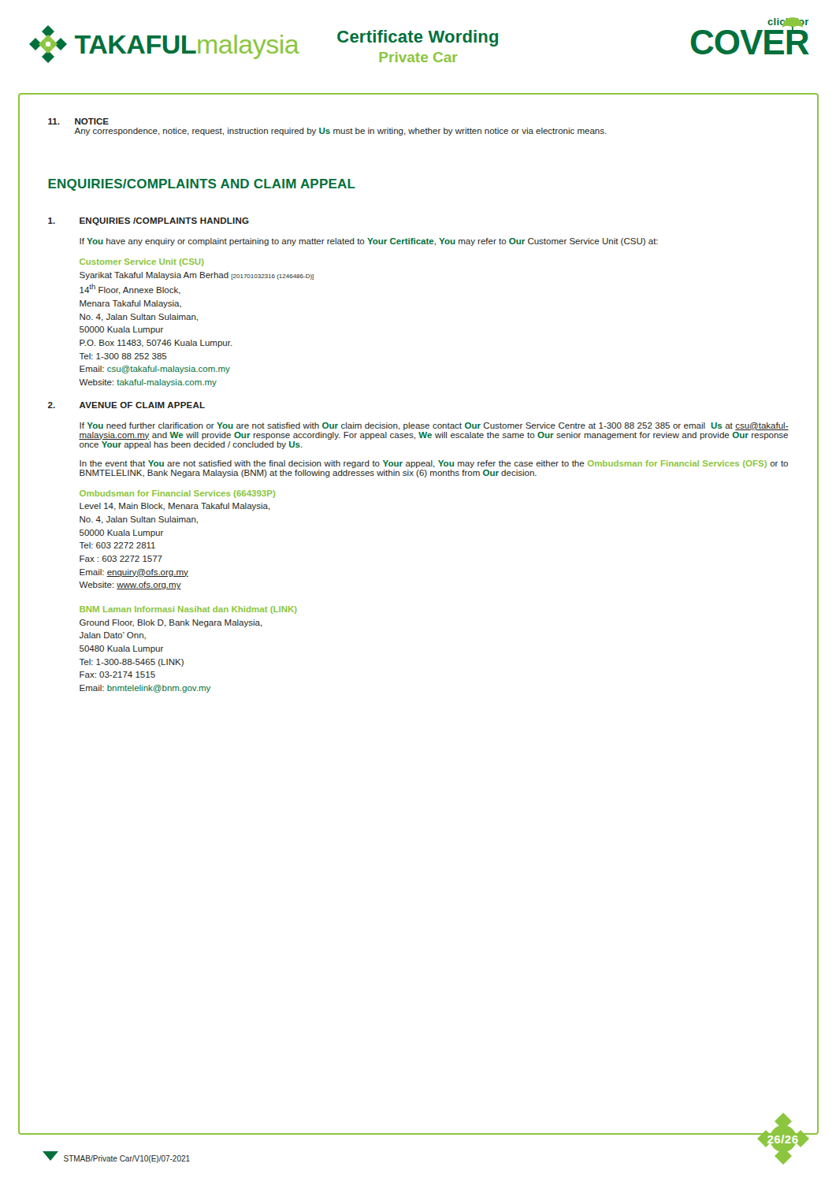TAKAFUL malaysia
Certificate Wording
Private Car
click for
COVER
11.
NOTICE
Any correspondence, notice, request, instruction required by Us must be in writing, whether by written notice or via electronic means.
ENQUIRIES/COMPLAINTS AND CLAIM APPEAL
1.
ENQUIRIES /COMPLAINTS HANDLING
If You have any enquiry or complaint pertaining to any matter related to Your Certificate, You may refer to Our Customer Service Unit (CSU) at:
Customer Service Unit (CSU)
Syarikat Takaful Malaysia Am Berhad [201701032316 (1246486-D)]
14th Floor, Annexe Block,
Menara Takaful Malaysia,
No. 4, Jalan Sultan Sulaiman,
50000 Kuala Lumpur
P.O. Box 11483, 50746 Kuala Lumpur.
Tel: 1-300 88 252 385
Email: csu@takaful-malaysia.com.my
Website: takaful-malaysia.com.my
2.
AVENUE OF CLAIM APPEAL
If You need further clarification or You are not satisfied with Our claim decision, please contact Our Customer Service Centre at 1-300 88 252 385 or email Us at csu@takaful-malaysia.com.my and We will provide Our response accordingly. For appeal cases, We will escalate the same to Our senior management for review and provide Our response once Your appeal has been decided / concluded by Us.
In the event that You are not satisfied with the final decision with regard to Your appeal, You may refer the case either to the Ombudsman for Financial Services (OFS) or to BNMTELELINK, Bank Negara Malaysia (BNM) at the following addresses within six (6) months from Our decision.
Ombudsman for Financial Services (664393P)
Level 14, Main Block, Menara Takaful Malaysia,
No. 4, Jalan Sultan Sulaiman,
50000 Kuala Lumpur
Tel: 603 2272 2811
Fax : 603 2272 1577
Email: enquiry@ofs.org.my
Website: www.ofs.org.my
BNM Laman Informasi Nasihat dan Khidmat (LINK)
Ground Floor, Blok D, Bank Negara Malaysia,
Jalan Dato’ Onn,
50480 Kuala Lumpur
Tel: 1-300-88-5465 (LINK)
Fax: 03-2174 1515
Email: bnmtelelink@bnm.gov.my
STMAB/Private Car/V10(E)/07-2021
26/26